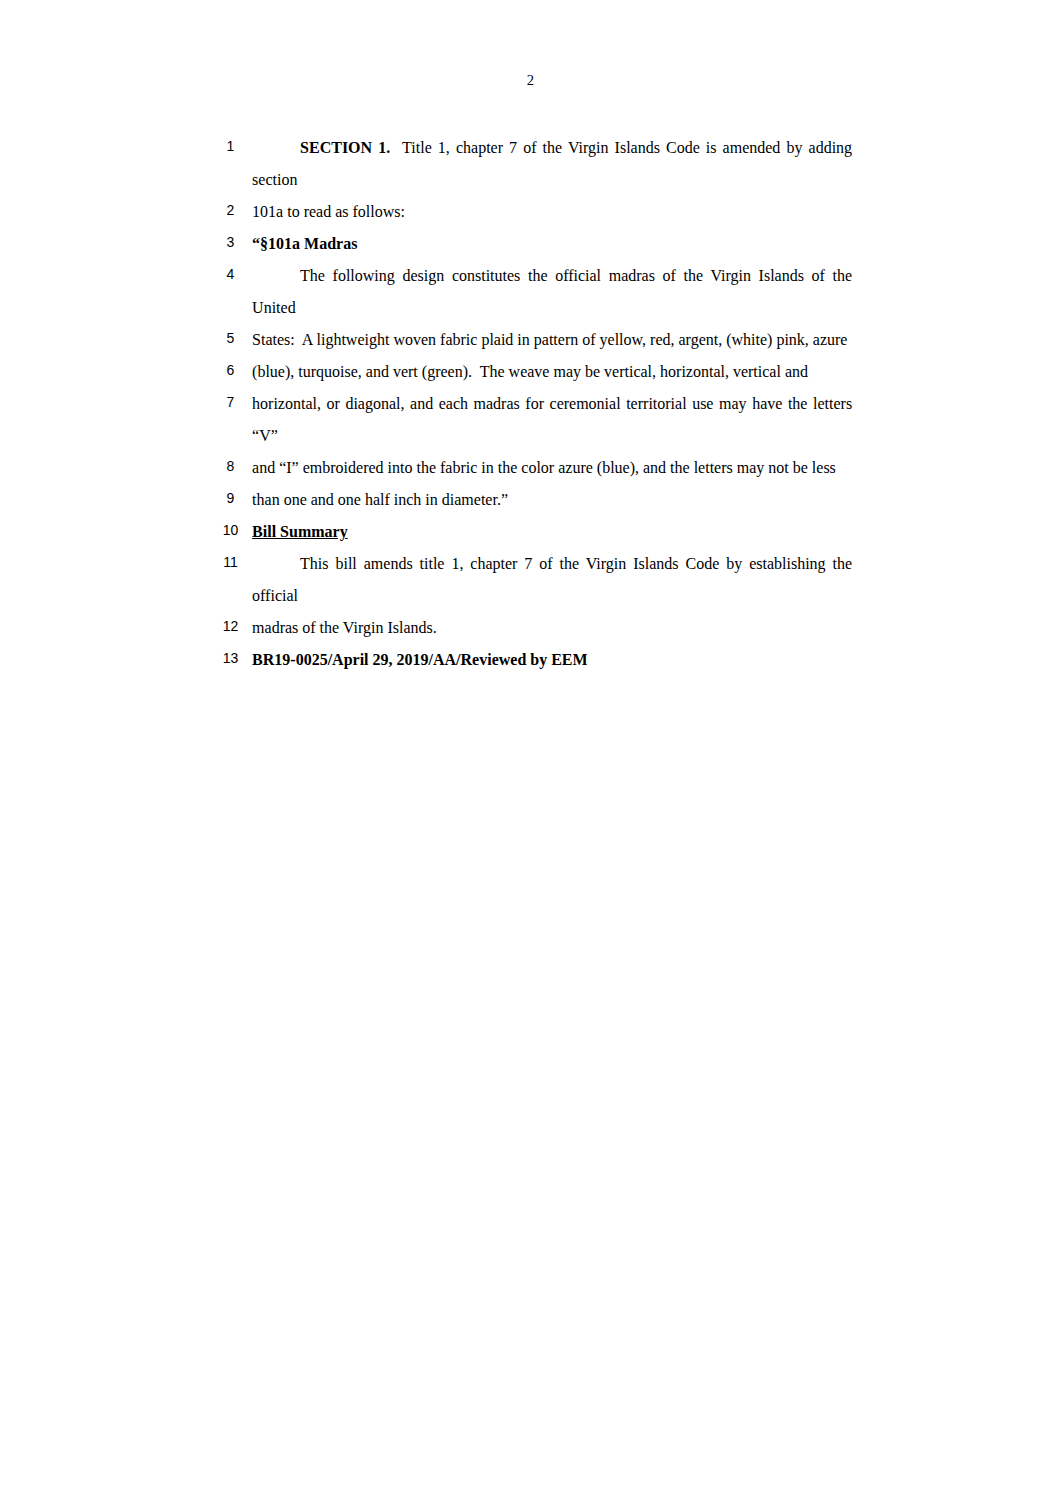2
| 1 | SECTION 1. Title 1, chapter 7 of the Virgin Islands Code is amended by adding section |
| 2 | 101a to read as follows: |
| 3 | “§101a Madras |
| 4 | The following design constitutes the official madras of the Virgin Islands of the United |
| 5 | States: A lightweight woven fabric plaid in pattern of yellow, red, argent, (white) pink, azure |
| 6 | (blue), turquoise, and vert (green). The weave may be vertical, horizontal, vertical and |
| 7 | horizontal, or diagonal, and each madras for ceremonial territorial use may have the letters “V” |
| 8 | and “I” embroidered into the fabric in the color azure (blue), and the letters may not be less |
| 9 | than one and one half inch in diameter.” |
| 10 | Bill Summary |
| 11 | This bill amends title 1, chapter 7 of the Virgin Islands Code by establishing the official |
| 12 | madras of the Virgin Islands. |
| 13 | BR19-0025/April 29, 2019/AA/Reviewed by EEM |